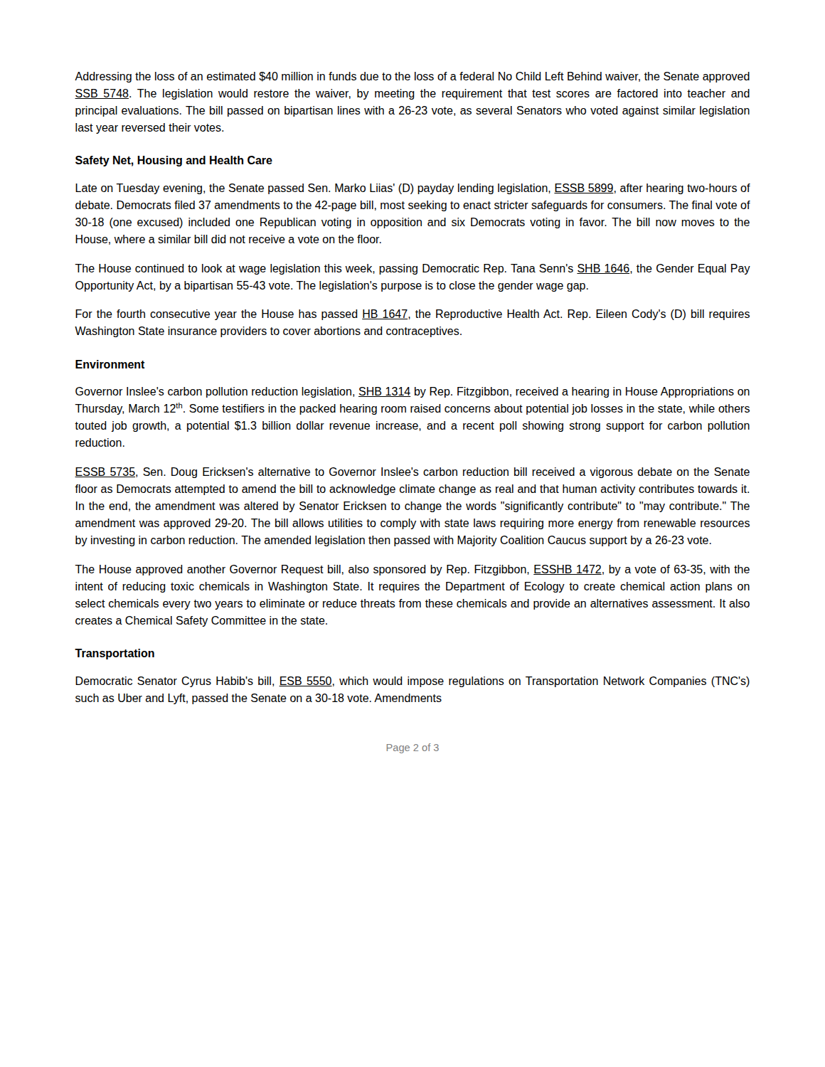Addressing the loss of an estimated $40 million in funds due to the loss of a federal No Child Left Behind waiver, the Senate approved SSB 5748. The legislation would restore the waiver, by meeting the requirement that test scores are factored into teacher and principal evaluations. The bill passed on bipartisan lines with a 26-23 vote, as several Senators who voted against similar legislation last year reversed their votes.
Safety Net, Housing and Health Care
Late on Tuesday evening, the Senate passed Sen. Marko Liias' (D) payday lending legislation, ESSB 5899, after hearing two-hours of debate. Democrats filed 37 amendments to the 42-page bill, most seeking to enact stricter safeguards for consumers. The final vote of 30-18 (one excused) included one Republican voting in opposition and six Democrats voting in favor. The bill now moves to the House, where a similar bill did not receive a vote on the floor.
The House continued to look at wage legislation this week, passing Democratic Rep. Tana Senn's SHB 1646, the Gender Equal Pay Opportunity Act, by a bipartisan 55-43 vote. The legislation's purpose is to close the gender wage gap.
For the fourth consecutive year the House has passed HB 1647, the Reproductive Health Act. Rep. Eileen Cody's (D) bill requires Washington State insurance providers to cover abortions and contraceptives.
Environment
Governor Inslee's carbon pollution reduction legislation, SHB 1314 by Rep. Fitzgibbon, received a hearing in House Appropriations on Thursday, March 12th. Some testifiers in the packed hearing room raised concerns about potential job losses in the state, while others touted job growth, a potential $1.3 billion dollar revenue increase, and a recent poll showing strong support for carbon pollution reduction.
ESSB 5735, Sen. Doug Ericksen's alternative to Governor Inslee's carbon reduction bill received a vigorous debate on the Senate floor as Democrats attempted to amend the bill to acknowledge climate change as real and that human activity contributes towards it. In the end, the amendment was altered by Senator Ericksen to change the words "significantly contribute" to "may contribute." The amendment was approved 29-20. The bill allows utilities to comply with state laws requiring more energy from renewable resources by investing in carbon reduction. The amended legislation then passed with Majority Coalition Caucus support by a 26-23 vote.
The House approved another Governor Request bill, also sponsored by Rep. Fitzgibbon, ESSHB 1472, by a vote of 63-35, with the intent of reducing toxic chemicals in Washington State. It requires the Department of Ecology to create chemical action plans on select chemicals every two years to eliminate or reduce threats from these chemicals and provide an alternatives assessment. It also creates a Chemical Safety Committee in the state.
Transportation
Democratic Senator Cyrus Habib's bill, ESB 5550, which would impose regulations on Transportation Network Companies (TNC's) such as Uber and Lyft, passed the Senate on a 30-18 vote. Amendments
Page 2 of 3